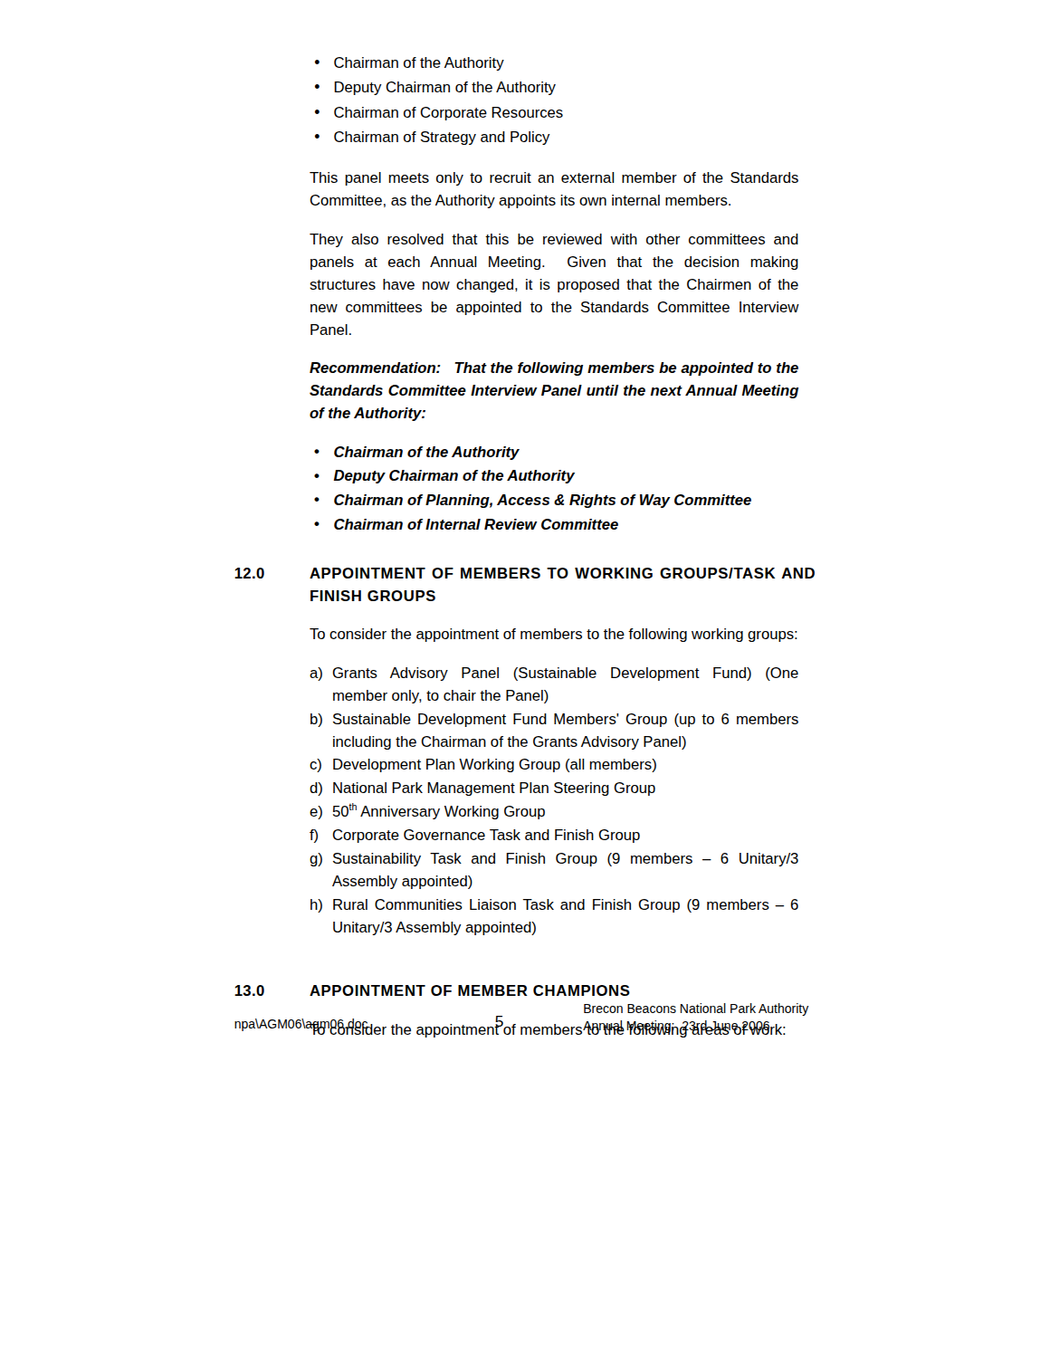Chairman of the Authority
Deputy Chairman of the Authority
Chairman of Corporate Resources
Chairman of Strategy and Policy
This panel meets only to recruit an external member of the Standards Committee, as the Authority appoints its own internal members.
They also resolved that this be reviewed with other committees and panels at each Annual Meeting. Given that the decision making structures have now changed, it is proposed that the Chairmen of the new committees be appointed to the Standards Committee Interview Panel.
Recommendation: That the following members be appointed to the Standards Committee Interview Panel until the next Annual Meeting of the Authority:
Chairman of the Authority
Deputy Chairman of the Authority
Chairman of Planning, Access & Rights of Way Committee
Chairman of Internal Review Committee
12.0
APPOINTMENT OF MEMBERS TO WORKING GROUPS/TASK AND FINISH GROUPS
To consider the appointment of members to the following working groups:
Grants Advisory Panel (Sustainable Development Fund) (One member only, to chair the Panel)
Sustainable Development Fund Members' Group (up to 6 members including the Chairman of the Grants Advisory Panel)
Development Plan Working Group (all members)
National Park Management Plan Steering Group
50th Anniversary Working Group
Corporate Governance Task and Finish Group
Sustainability Task and Finish Group (9 members – 6 Unitary/3 Assembly appointed)
Rural Communities Liaison Task and Finish Group (9 members – 6 Unitary/3 Assembly appointed)
13.0
APPOINTMENT OF MEMBER CHAMPIONS
To consider the appointment of members to the following areas of work:
npa\AGM06\agm06.doc
5
Brecon Beacons National Park Authority
Annual Meeting: 23rd June 2006